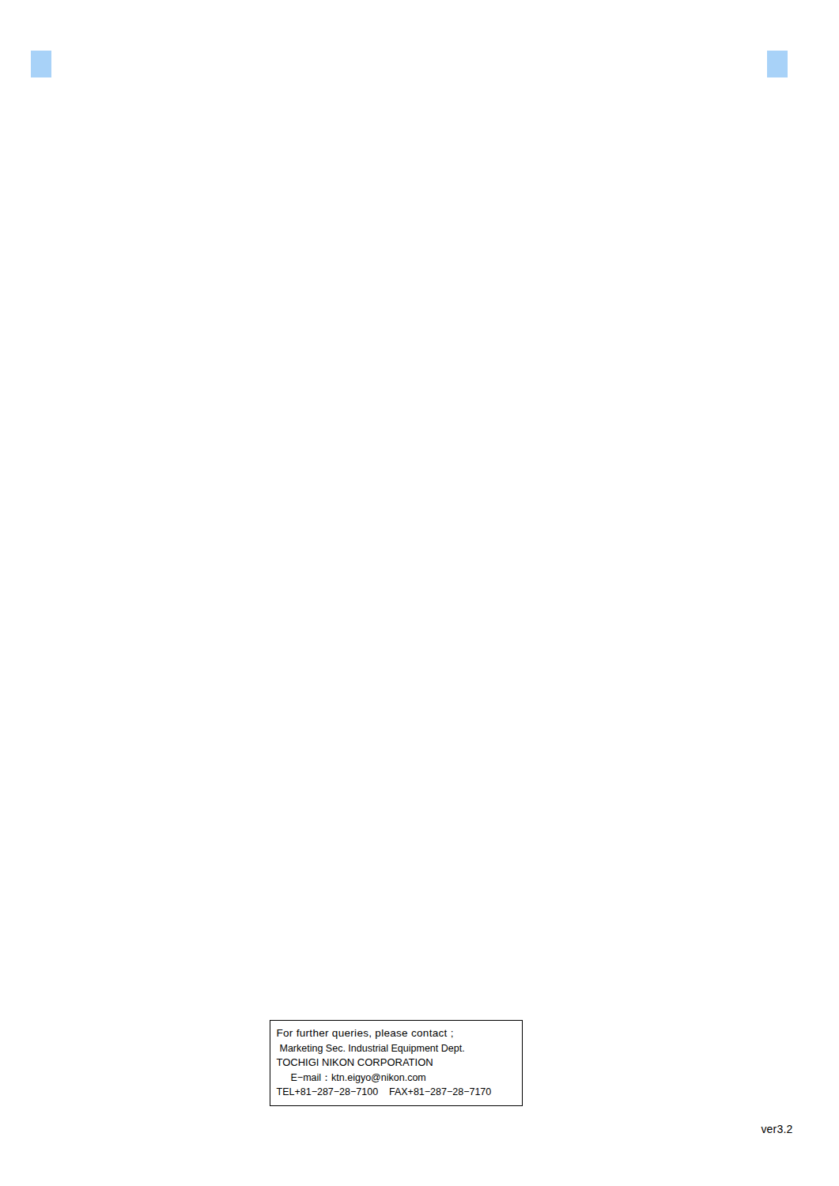For further queries, please contact ;
Marketing Sec. Industrial Equipment Dept.
TOCHIGI NIKON CORPORATION
E−mail：ktn.eigyo@nikon.com
TEL+81−287−28−7100 FAX+81−287−28−7170
ver3.2